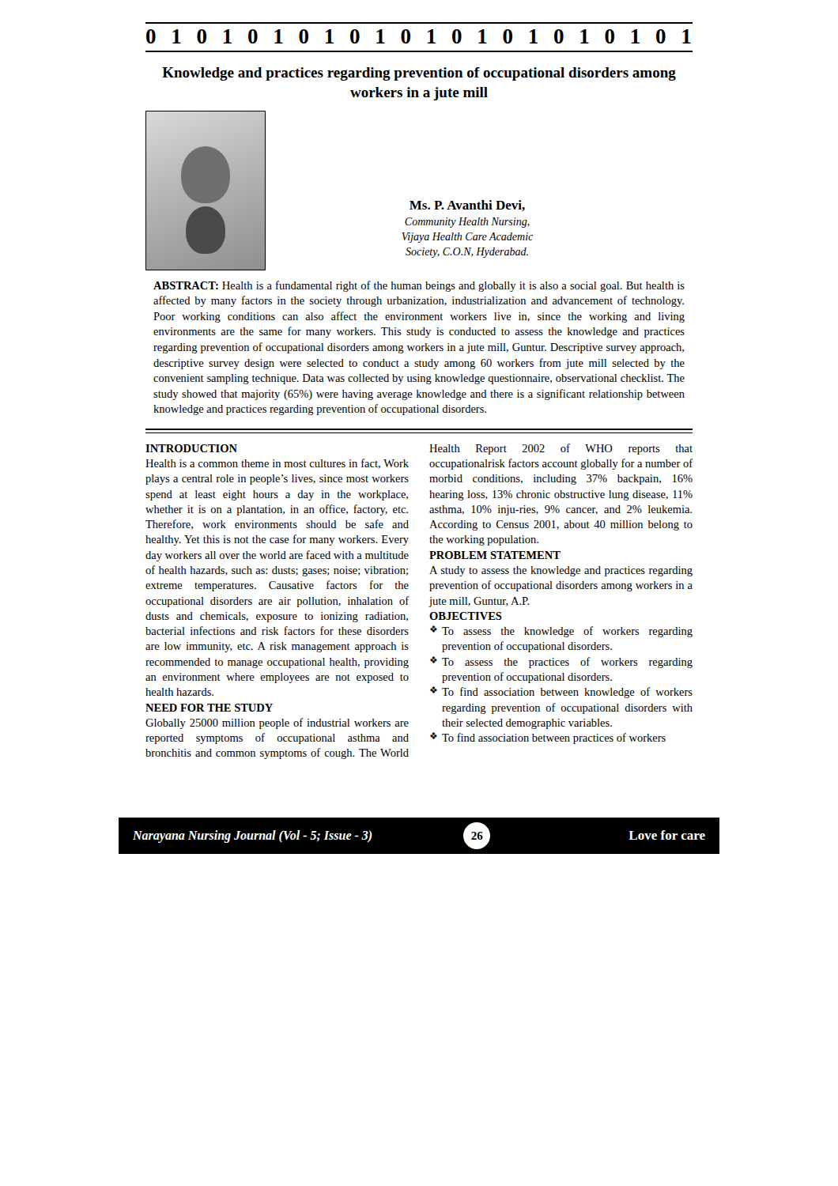0 1 0 1 0 1 0 1 0 1 0 1 0 1 0 1 0 1 0 1 0 1 0 1 0 1 0
Knowledge and practices regarding prevention of occupational disorders among workers in a jute mill
Ms. P. Avanthi Devi,
Community Health Nursing,
Vijaya Health Care Academic
Society, C.O.N, Hyderabad.
ABSTRACT: Health is a fundamental right of the human beings and globally it is also a social goal. But health is affected by many factors in the society through urbanization, industrialization and advancement of technology. Poor working conditions can also affect the environment workers live in, since the working and living environments are the same for many workers. This study is conducted to assess the knowledge and practices regarding prevention of occupational disorders among workers in a jute mill, Guntur. Descriptive survey approach, descriptive survey design were selected to conduct a study among 60 workers from jute mill selected by the convenient sampling technique. Data was collected by using knowledge questionnaire, observational checklist. The study showed that majority (65%) were having average knowledge and there is a significant relationship between knowledge and practices regarding prevention of occupational disorders.
Introduction
Health is a common theme in most cultures in fact, Work plays a central role in people’s lives, since most workers spend at least eight hours a day in the workplace, whether it is on a plantation, in an office, factory, etc. Therefore, work environments should be safe and healthy. Yet this is not the case for many workers. Every day workers all over the world are faced with a multitude of health hazards, such as: dusts; gases; noise; vibration; extreme temperatures. Causative factors for the occupational disorders are air pollution, inhalation of dusts and chemicals, exposure to ionizing radiation, bacterial infections and risk factors for these disorders are low immunity, etc. A risk management approach is recommended to manage occupational health, providing an environment where employees are not exposed to health hazards.
Need for the study
Globally 25000 million people of industrial workers are reported symptoms of occupational asthma and bronchitis and common symptoms of cough. The World Health Report 2002 of WHO reports that occupationalrisk factors account globally for a number of morbid conditions, including 37% backpain, 16% hearing loss, 13% chronic obstructive lung disease, 11% asthma, 10% inju-ries, 9% cancer, and 2% leukemia. According to Census 2001, about 40 million belong to the working population.
Problem statement
A study to assess the knowledge and practices regarding prevention of occupational disorders among workers in a jute mill, Guntur, A.P.
Objectives
To assess the knowledge of workers regarding prevention of occupational disorders.
To assess the practices of workers regarding prevention of occupational disorders.
To find association between knowledge of workers regarding prevention of occupational disorders with their selected demographic variables.
To find association between practices of workers
Narayana Nursing Journal (Vol - 5; Issue - 3)
26
Love for care